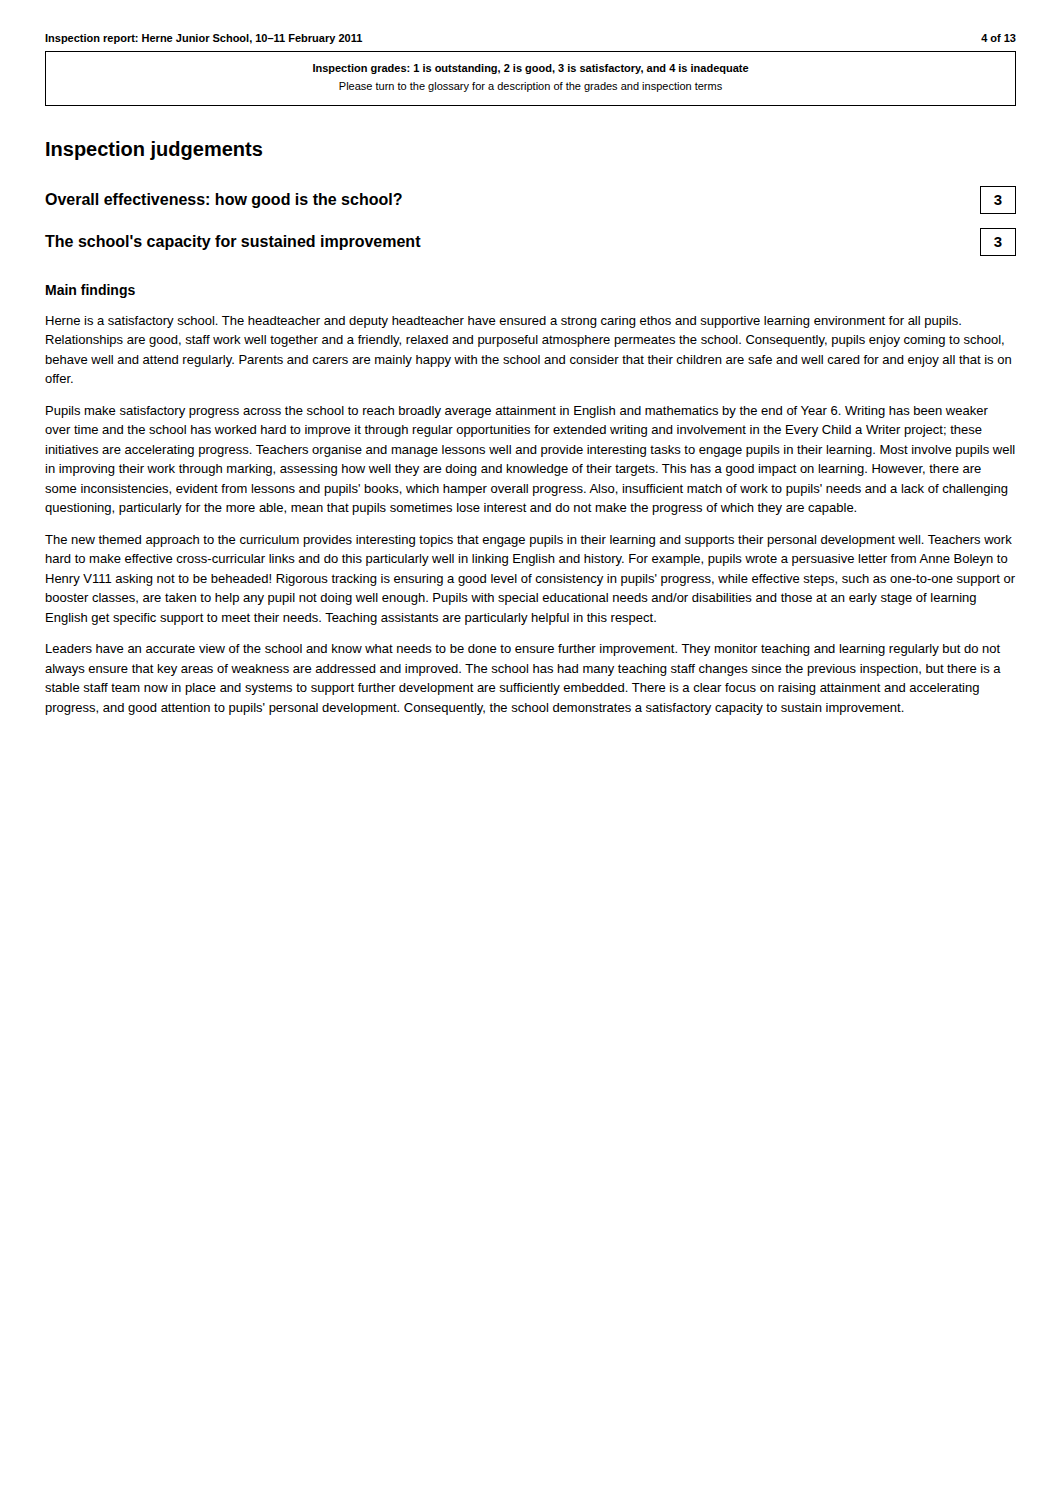Inspection report: Herne Junior School, 10–11 February 2011
4 of 13
Inspection grades: 1 is outstanding, 2 is good, 3 is satisfactory, and 4 is inadequate
Please turn to the glossary for a description of the grades and inspection terms
Inspection judgements
Overall effectiveness: how good is the school?
3
The school's capacity for sustained improvement
3
Main findings
Herne is a satisfactory school. The headteacher and deputy headteacher have ensured a strong caring ethos and supportive learning environment for all pupils. Relationships are good, staff work well together and a friendly, relaxed and purposeful atmosphere permeates the school. Consequently, pupils enjoy coming to school, behave well and attend regularly. Parents and carers are mainly happy with the school and consider that their children are safe and well cared for and enjoy all that is on offer.
Pupils make satisfactory progress across the school to reach broadly average attainment in English and mathematics by the end of Year 6. Writing has been weaker over time and the school has worked hard to improve it through regular opportunities for extended writing and involvement in the Every Child a Writer project; these initiatives are accelerating progress. Teachers organise and manage lessons well and provide interesting tasks to engage pupils in their learning. Most involve pupils well in improving their work through marking, assessing how well they are doing and knowledge of their targets. This has a good impact on learning. However, there are some inconsistencies, evident from lessons and pupils' books, which hamper overall progress. Also, insufficient match of work to pupils' needs and a lack of challenging questioning, particularly for the more able, mean that pupils sometimes lose interest and do not make the progress of which they are capable.
The new themed approach to the curriculum provides interesting topics that engage pupils in their learning and supports their personal development well. Teachers work hard to make effective cross-curricular links and do this particularly well in linking English and history. For example, pupils wrote a persuasive letter from Anne Boleyn to Henry V111 asking not to be beheaded! Rigorous tracking is ensuring a good level of consistency in pupils' progress, while effective steps, such as one-to-one support or booster classes, are taken to help any pupil not doing well enough. Pupils with special educational needs and/or disabilities and those at an early stage of learning English get specific support to meet their needs. Teaching assistants are particularly helpful in this respect.
Leaders have an accurate view of the school and know what needs to be done to ensure further improvement. They monitor teaching and learning regularly but do not always ensure that key areas of weakness are addressed and improved. The school has had many teaching staff changes since the previous inspection, but there is a stable staff team now in place and systems to support further development are sufficiently embedded. There is a clear focus on raising attainment and accelerating progress, and good attention to pupils' personal development. Consequently, the school demonstrates a satisfactory capacity to sustain improvement.